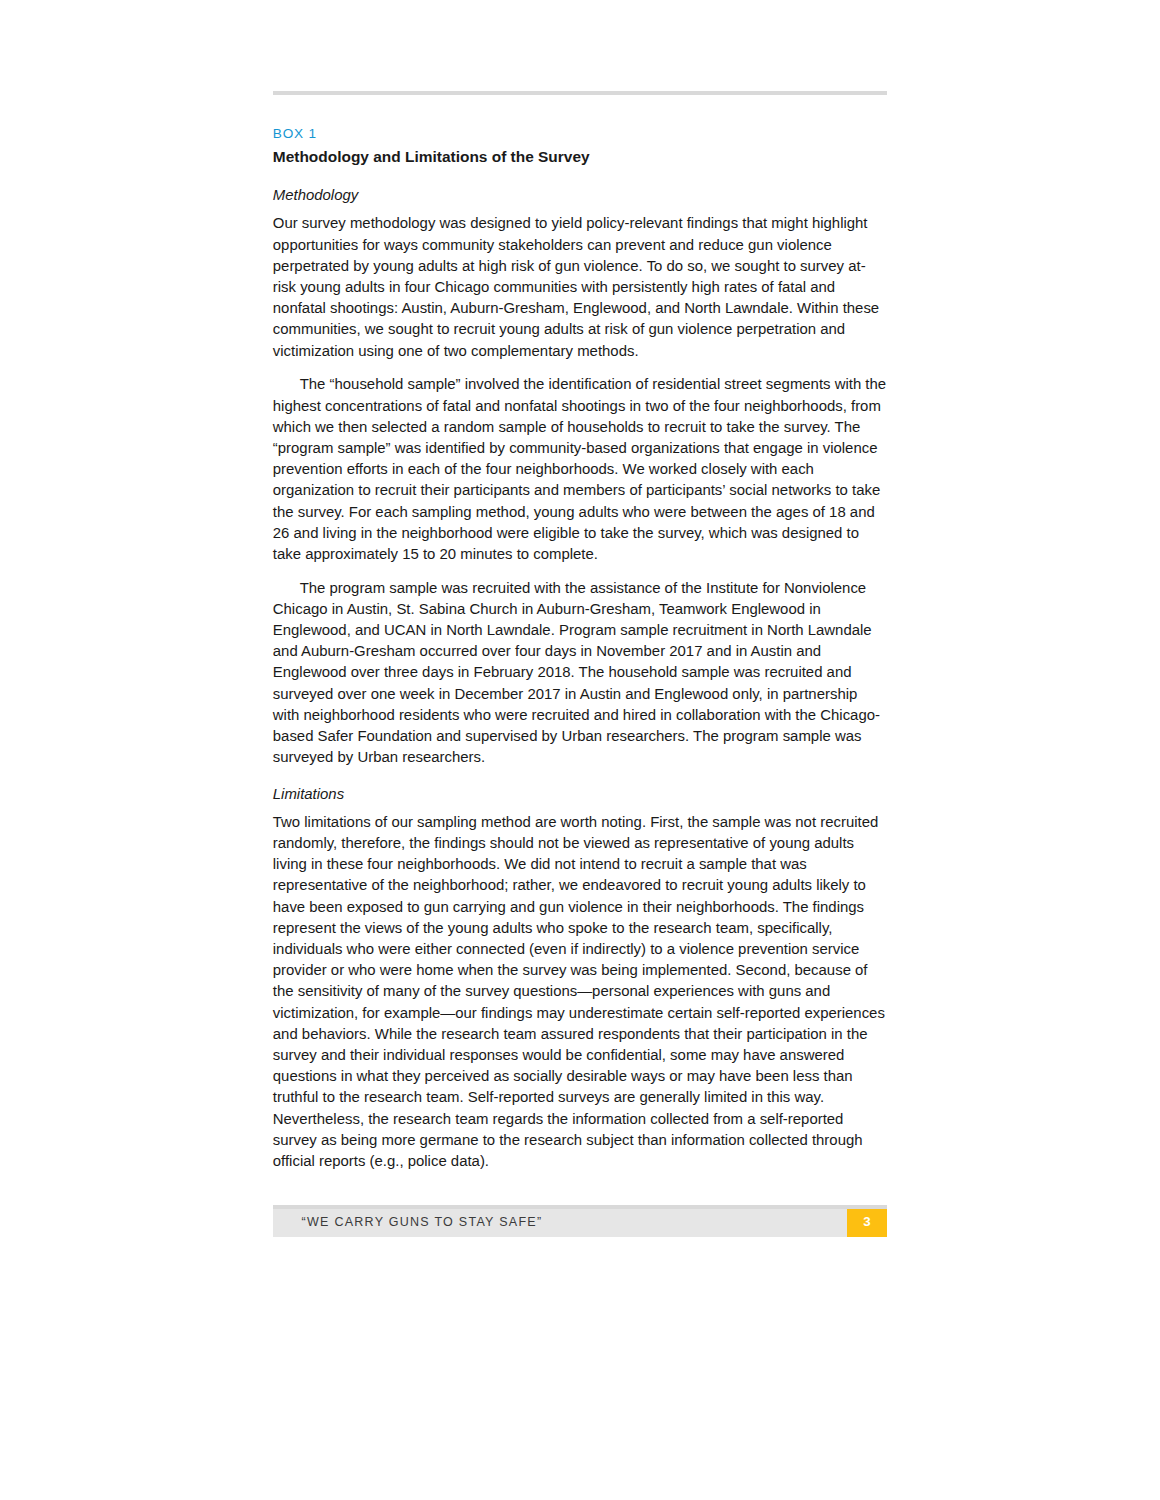BOX 1
Methodology and Limitations of the Survey
Methodology
Our survey methodology was designed to yield policy-relevant findings that might highlight opportunities for ways community stakeholders can prevent and reduce gun violence perpetrated by young adults at high risk of gun violence. To do so, we sought to survey at-risk young adults in four Chicago communities with persistently high rates of fatal and nonfatal shootings: Austin, Auburn-Gresham, Englewood, and North Lawndale. Within these communities, we sought to recruit young adults at risk of gun violence perpetration and victimization using one of two complementary methods.
The “household sample” involved the identification of residential street segments with the highest concentrations of fatal and nonfatal shootings in two of the four neighborhoods, from which we then selected a random sample of households to recruit to take the survey. The “program sample” was identified by community-based organizations that engage in violence prevention efforts in each of the four neighborhoods. We worked closely with each organization to recruit their participants and members of participants’ social networks to take the survey. For each sampling method, young adults who were between the ages of 18 and 26 and living in the neighborhood were eligible to take the survey, which was designed to take approximately 15 to 20 minutes to complete.
The program sample was recruited with the assistance of the Institute for Nonviolence Chicago in Austin, St. Sabina Church in Auburn-Gresham, Teamwork Englewood in Englewood, and UCAN in North Lawndale. Program sample recruitment in North Lawndale and Auburn-Gresham occurred over four days in November 2017 and in Austin and Englewood over three days in February 2018. The household sample was recruited and surveyed over one week in December 2017 in Austin and Englewood only, in partnership with neighborhood residents who were recruited and hired in collaboration with the Chicago-based Safer Foundation and supervised by Urban researchers. The program sample was surveyed by Urban researchers.
Limitations
Two limitations of our sampling method are worth noting. First, the sample was not recruited randomly, therefore, the findings should not be viewed as representative of young adults living in these four neighborhoods. We did not intend to recruit a sample that was representative of the neighborhood; rather, we endeavored to recruit young adults likely to have been exposed to gun carrying and gun violence in their neighborhoods. The findings represent the views of the young adults who spoke to the research team, specifically, individuals who were either connected (even if indirectly) to a violence prevention service provider or who were home when the survey was being implemented. Second, because of the sensitivity of many of the survey questions—personal experiences with guns and victimization, for example—our findings may underestimate certain self-reported experiences and behaviors. While the research team assured respondents that their participation in the survey and their individual responses would be confidential, some may have answered questions in what they perceived as socially desirable ways or may have been less than truthful to the research team. Self-reported surveys are generally limited in this way. Nevertheless, the research team regards the information collected from a self-reported survey as being more germane to the research subject than information collected through official reports (e.g., police data).
“WE CARRY GUNS TO STAY SAFE”
3